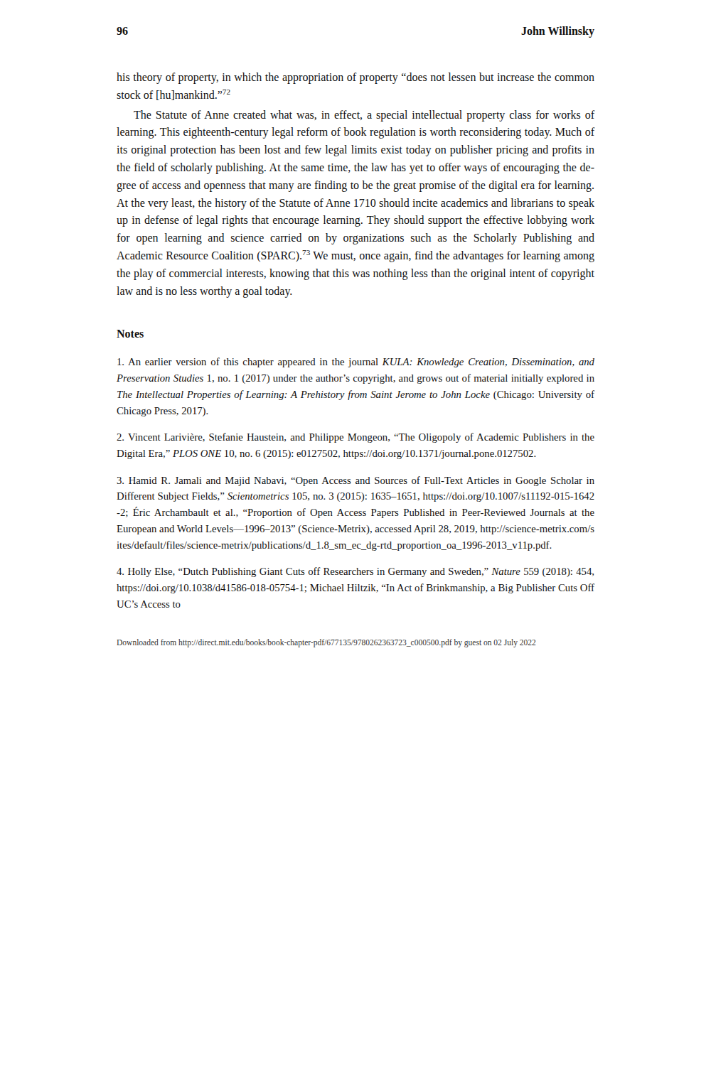96 John Willinsky
his theory of property, in which the appropriation of property “does not lessen but increase the common stock of [hu]mankind.”72
The Statute of Anne created what was, in effect, a special intellectual property class for works of learning. This eighteenth-century legal reform of book regulation is worth reconsidering today. Much of its original protection has been lost and few legal limits exist today on publisher pricing and profits in the field of scholarly publishing. At the same time, the law has yet to offer ways of encouraging the degree of access and openness that many are finding to be the great promise of the digital era for learning. At the very least, the history of the Statute of Anne 1710 should incite academics and librarians to speak up in defense of legal rights that encourage learning. They should support the effective lobbying work for open learning and science carried on by organizations such as the Scholarly Publishing and Academic Resource Coalition (SPARC).73 We must, once again, find the advantages for learning among the play of commercial interests, knowing that this was nothing less than the original intent of copyright law and is no less worthy a goal today.
Notes
An earlier version of this chapter appeared in the journal KULA: Knowledge Creation, Dissemination, and Preservation Studies 1, no. 1 (2017) under the author’s copyright, and grows out of material initially explored in The Intellectual Properties of Learning: A Prehistory from Saint Jerome to John Locke (Chicago: University of Chicago Press, 2017).
Vincent Larivière, Stefanie Haustein, and Philippe Mongeon, “The Oligopoly of Academic Publishers in the Digital Era,” PLOS ONE 10, no. 6 (2015): e0127502, https://doi.org/10.1371/journal.pone.0127502.
Hamid R. Jamali and Majid Nabavi, “Open Access and Sources of Full-Text Articles in Google Scholar in Different Subject Fields,” Scientometrics 105, no. 3 (2015): 1635–1651, https://doi.org/10.1007/s11192-015-1642-2; Éric Archambault et al., “Proportion of Open Access Papers Published in Peer-Reviewed Journals at the European and World Levels—1996–2013” (Science-Metrix), accessed April 28, 2019, http://science-metrix.com/sites/default/files/science-metrix/publications/d_1.8_sm_ec_dg-rtd_proportion_oa_1996-2013_v11p.pdf.
Holly Else, “Dutch Publishing Giant Cuts off Researchers in Germany and Sweden,” Nature 559 (2018): 454, https://doi.org/10.1038/d41586-018-05754-1; Michael Hiltzik, “In Act of Brinkmanship, a Big Publisher Cuts Off UC’s Access to
Downloaded from http://direct.mit.edu/books/book-chapter-pdf/677135/9780262363723_c000500.pdf by guest on 02 July 2022